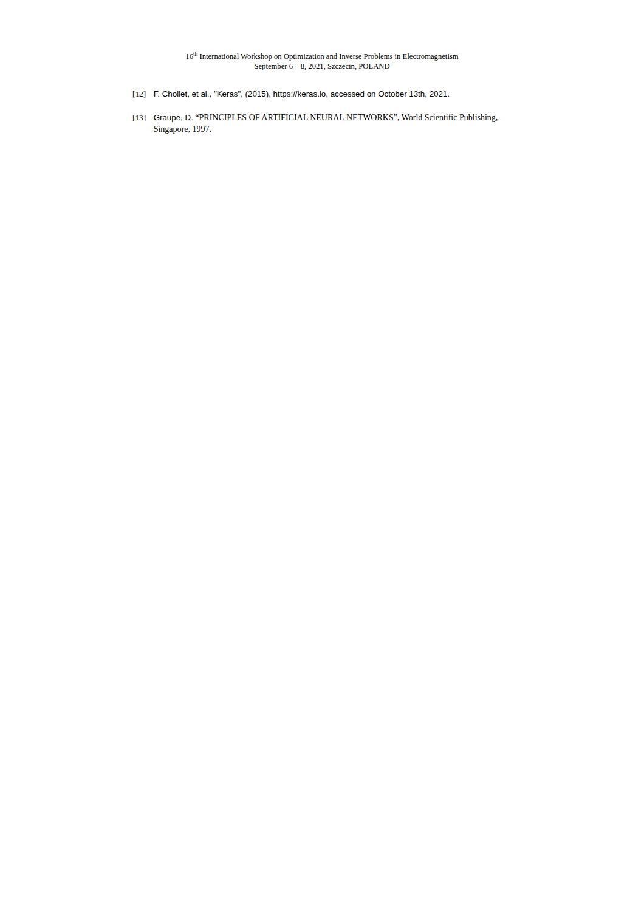16th International Workshop on Optimization and Inverse Problems in Electromagnetism September 6 – 8, 2021, Szczecin, POLAND
[12] F. Chollet, et al., "Keras", (2015), https://keras.io, accessed on October 13th, 2021.
[13] Graupe, D. “PRINCIPLES OF ARTIFICIAL NEURAL NETWORKS”, World Scientific Publishing, Singapore, 1997.